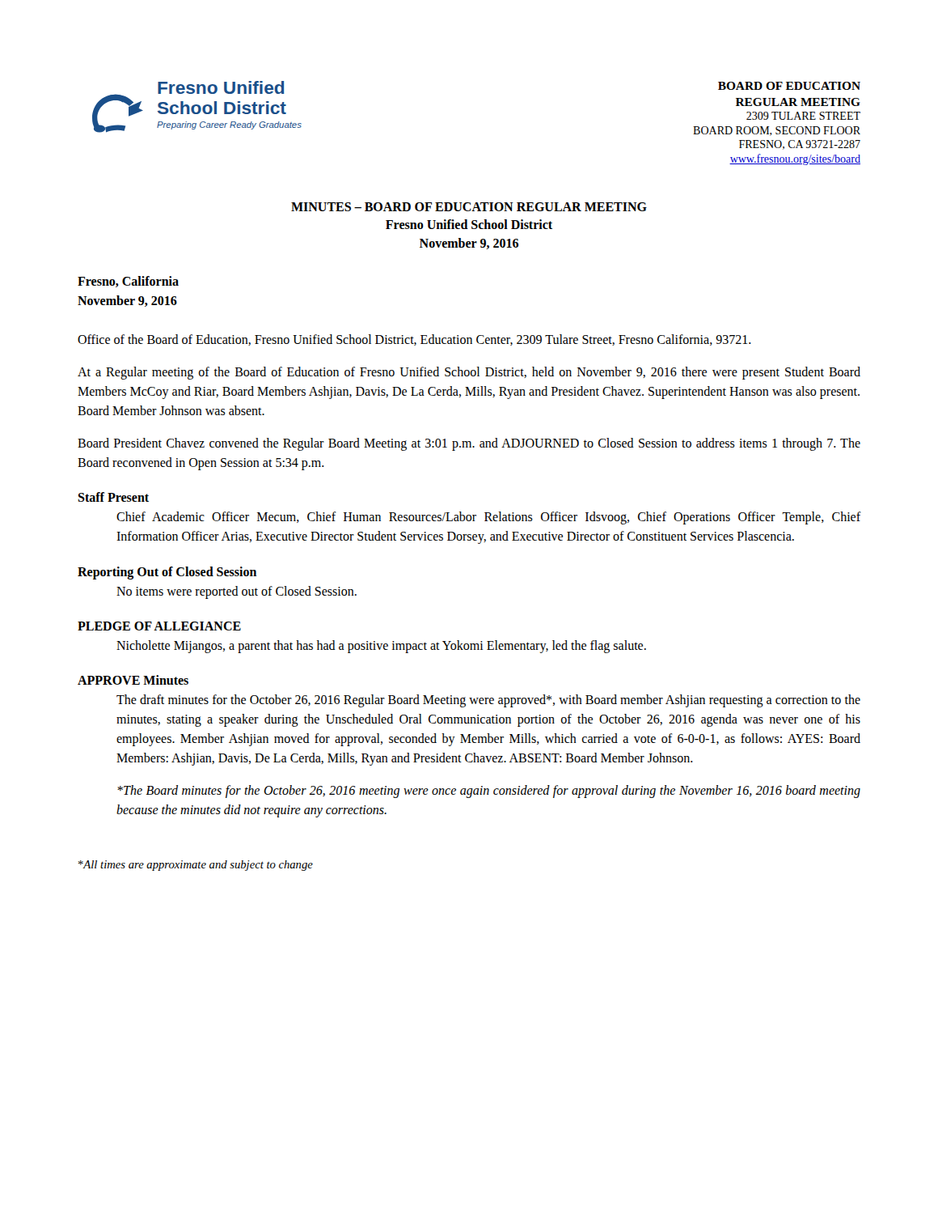Fresno Unified School District Preparing Career Ready Graduates
BOARD OF EDUCATION
REGULAR MEETING
2309 TULARE STREET
BOARD ROOM, SECOND FLOOR
FRESNO, CA 93721-2287
www.fresnou.org/sites/board
MINUTES – BOARD OF EDUCATION REGULAR MEETING Fresno Unified School District November 9, 2016
Fresno, California
November 9, 2016
Office of the Board of Education, Fresno Unified School District, Education Center, 2309 Tulare Street, Fresno California, 93721.
At a Regular meeting of the Board of Education of Fresno Unified School District, held on November 9, 2016 there were present Student Board Members McCoy and Riar, Board Members Ashjian, Davis, De La Cerda, Mills, Ryan and President Chavez. Superintendent Hanson was also present. Board Member Johnson was absent.
Board President Chavez convened the Regular Board Meeting at 3:01 p.m. and ADJOURNED to Closed Session to address items 1 through 7. The Board reconvened in Open Session at 5:34 p.m.
Staff Present
Chief Academic Officer Mecum, Chief Human Resources/Labor Relations Officer Idsvoog, Chief Operations Officer Temple, Chief Information Officer Arias, Executive Director Student Services Dorsey, and Executive Director of Constituent Services Plascencia.
Reporting Out of Closed Session
No items were reported out of Closed Session.
PLEDGE OF ALLEGIANCE
Nicholette Mijangos, a parent that has had a positive impact at Yokomi Elementary, led the flag salute.
APPROVE Minutes
The draft minutes for the October 26, 2016 Regular Board Meeting were approved*, with Board member Ashjian requesting a correction to the minutes, stating a speaker during the Unscheduled Oral Communication portion of the October 26, 2016 agenda was never one of his employees. Member Ashjian moved for approval, seconded by Member Mills, which carried a vote of 6-0-0-1, as follows: AYES: Board Members: Ashjian, Davis, De La Cerda, Mills, Ryan and President Chavez. ABSENT: Board Member Johnson.
*The Board minutes for the October 26, 2016 meeting were once again considered for approval during the November 16, 2016 board meeting because the minutes did not require any corrections.
*All times are approximate and subject to change